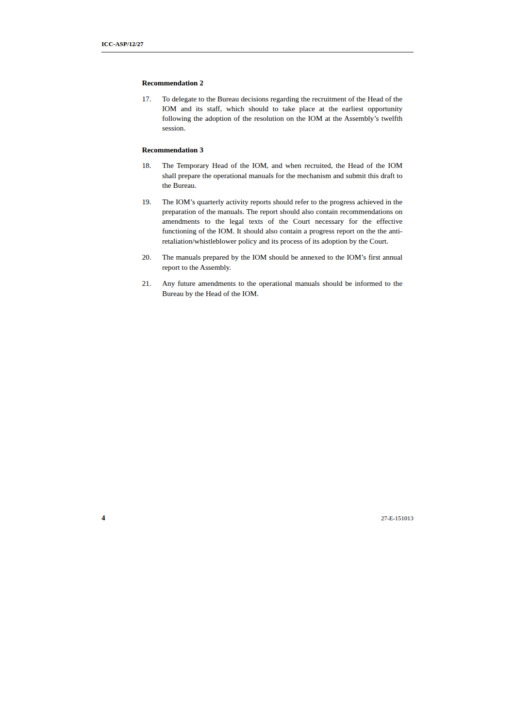ICC-ASP/12/27
Recommendation 2
17. To delegate to the Bureau decisions regarding the recruitment of the Head of the IOM and its staff, which should to take place at the earliest opportunity following the adoption of the resolution on the IOM at the Assembly’s twelfth session.
Recommendation 3
18. The Temporary Head of the IOM, and when recruited, the Head of the IOM shall prepare the operational manuals for the mechanism and submit this draft to the Bureau.
19. The IOM’s quarterly activity reports should refer to the progress achieved in the preparation of the manuals. The report should also contain recommendations on amendments to the legal texts of the Court necessary for the effective functioning of the IOM. It should also contain a progress report on the the anti-retaliation/whistleblower policy and its process of its adoption by the Court.
20. The manuals prepared by the IOM should be annexed to the IOM’s first annual report to the Assembly.
21. Any future amendments to the operational manuals should be informed to the Bureau by the Head of the IOM.
4 27-E-151013